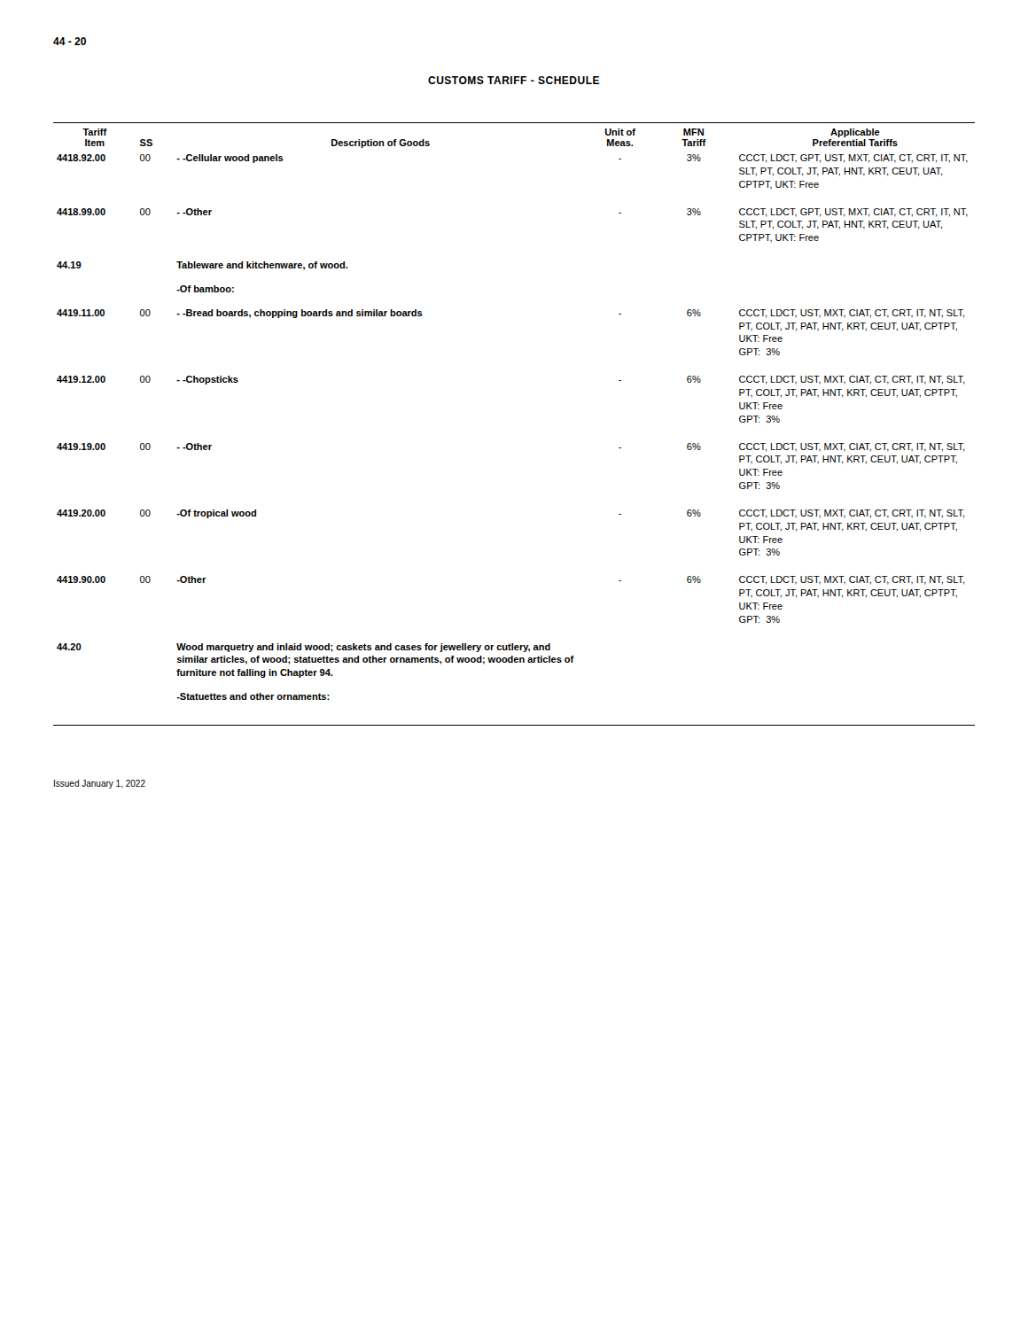44 - 20
CUSTOMS TARIFF - SCHEDULE
| Tariff Item | SS | Description of Goods | Unit of Meas. | MFN Tariff | Applicable Preferential Tariffs |
| --- | --- | --- | --- | --- | --- |
| 4418.92.00 | 00 | - -Cellular wood panels | - | 3% | CCCT, LDCT, GPT, UST, MXT, CIAT, CT, CRT, IT, NT, SLT, PT, COLT, JT, PAT, HNT, KRT, CEUT, UAT, CPTPT, UKT: Free |
| 4418.99.00 | 00 | - -Other | - | 3% | CCCT, LDCT, GPT, UST, MXT, CIAT, CT, CRT, IT, NT, SLT, PT, COLT, JT, PAT, HNT, KRT, CEUT, UAT, CPTPT, UKT: Free |
| 44.19 | | Tableware and kitchenware, of wood. | | | |
| | | -Of bamboo: | | | |
| 4419.11.00 | 00 | - -Bread boards, chopping boards and similar boards | - | 6% | CCCT, LDCT, UST, MXT, CIAT, CT, CRT, IT, NT, SLT, PT, COLT, JT, PAT, HNT, KRT, CEUT, UAT, CPTPT, UKT: Free GPT: 3% |
| 4419.12.00 | 00 | - -Chopsticks | - | 6% | CCCT, LDCT, UST, MXT, CIAT, CT, CRT, IT, NT, SLT, PT, COLT, JT, PAT, HNT, KRT, CEUT, UAT, CPTPT, UKT: Free GPT: 3% |
| 4419.19.00 | 00 | - -Other | - | 6% | CCCT, LDCT, UST, MXT, CIAT, CT, CRT, IT, NT, SLT, PT, COLT, JT, PAT, HNT, KRT, CEUT, UAT, CPTPT, UKT: Free GPT: 3% |
| 4419.20.00 | 00 | -Of tropical wood | - | 6% | CCCT, LDCT, UST, MXT, CIAT, CT, CRT, IT, NT, SLT, PT, COLT, JT, PAT, HNT, KRT, CEUT, UAT, CPTPT, UKT: Free GPT: 3% |
| 4419.90.00 | 00 | -Other | - | 6% | CCCT, LDCT, UST, MXT, CIAT, CT, CRT, IT, NT, SLT, PT, COLT, JT, PAT, HNT, KRT, CEUT, UAT, CPTPT, UKT: Free GPT: 3% |
| 44.20 | | Wood marquetry and inlaid wood; caskets and cases for jewellery or cutlery, and similar articles, of wood; statuettes and other ornaments, of wood; wooden articles of furniture not falling in Chapter 94. | | | |
| | | -Statuettes and other ornaments: | | | |
Issued January 1, 2022